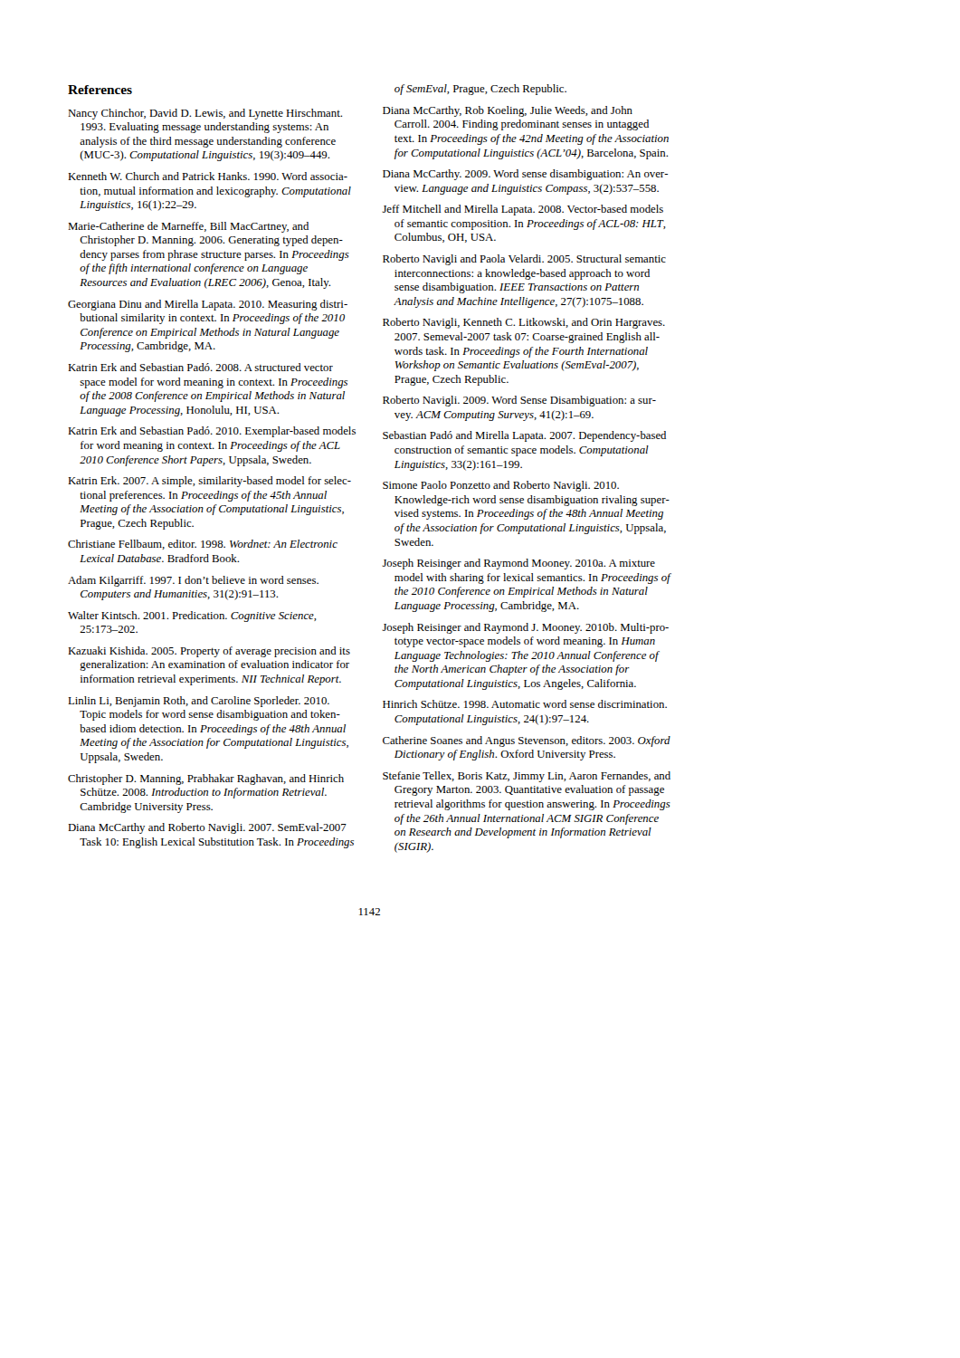References
Nancy Chinchor, David D. Lewis, and Lynette Hirschmant. 1993. Evaluating message understanding systems: An analysis of the third message understanding conference (MUC-3). Computational Linguistics, 19(3):409–449.
Kenneth W. Church and Patrick Hanks. 1990. Word association, mutual information and lexicography. Computational Linguistics, 16(1):22–29.
Marie-Catherine de Marneffe, Bill MacCartney, and Christopher D. Manning. 2006. Generating typed dependency parses from phrase structure parses. In Proceedings of the fifth international conference on Language Resources and Evaluation (LREC 2006), Genoa, Italy.
Georgiana Dinu and Mirella Lapata. 2010. Measuring distributional similarity in context. In Proceedings of the 2010 Conference on Empirical Methods in Natural Language Processing, Cambridge, MA.
Katrin Erk and Sebastian Padó. 2008. A structured vector space model for word meaning in context. In Proceedings of the 2008 Conference on Empirical Methods in Natural Language Processing, Honolulu, HI, USA.
Katrin Erk and Sebastian Padó. 2010. Exemplar-based models for word meaning in context. In Proceedings of the ACL 2010 Conference Short Papers, Uppsala, Sweden.
Katrin Erk. 2007. A simple, similarity-based model for selectional preferences. In Proceedings of the 45th Annual Meeting of the Association of Computational Linguistics, Prague, Czech Republic.
Christiane Fellbaum, editor. 1998. Wordnet: An Electronic Lexical Database. Bradford Book.
Adam Kilgarriff. 1997. I don’t believe in word senses. Computers and Humanities, 31(2):91–113.
Walter Kintsch. 2001. Predication. Cognitive Science, 25:173–202.
Kazuaki Kishida. 2005. Property of average precision and its generalization: An examination of evaluation indicator for information retrieval experiments. NII Technical Report.
Linlin Li, Benjamin Roth, and Caroline Sporleder. 2010. Topic models for word sense disambiguation and token-based idiom detection. In Proceedings of the 48th Annual Meeting of the Association for Computational Linguistics, Uppsala, Sweden.
Christopher D. Manning, Prabhakar Raghavan, and Hinrich Schütze. 2008. Introduction to Information Retrieval. Cambridge University Press.
Diana McCarthy and Roberto Navigli. 2007. SemEval-2007 Task 10: English Lexical Substitution Task. In Proceedings of SemEval, Prague, Czech Republic.
Diana McCarthy, Rob Koeling, Julie Weeds, and John Carroll. 2004. Finding predominant senses in untagged text. In Proceedings of the 42nd Meeting of the Association for Computational Linguistics (ACL’04), Barcelona, Spain.
Diana McCarthy. 2009. Word sense disambiguation: An overview. Language and Linguistics Compass, 3(2):537–558.
Jeff Mitchell and Mirella Lapata. 2008. Vector-based models of semantic composition. In Proceedings of ACL-08: HLT, Columbus, OH, USA.
Roberto Navigli and Paola Velardi. 2005. Structural semantic interconnections: a knowledge-based approach to word sense disambiguation. IEEE Transactions on Pattern Analysis and Machine Intelligence, 27(7):1075–1088.
Roberto Navigli, Kenneth C. Litkowski, and Orin Hargraves. 2007. Semeval-2007 task 07: Coarse-grained English all-words task. In Proceedings of the Fourth International Workshop on Semantic Evaluations (SemEval-2007), Prague, Czech Republic.
Roberto Navigli. 2009. Word Sense Disambiguation: a survey. ACM Computing Surveys, 41(2):1–69.
Sebastian Padó and Mirella Lapata. 2007. Dependency-based construction of semantic space models. Computational Linguistics, 33(2):161–199.
Simone Paolo Ponzetto and Roberto Navigli. 2010. Knowledge-rich word sense disambiguation rivaling supervised systems. In Proceedings of the 48th Annual Meeting of the Association for Computational Linguistics, Uppsala, Sweden.
Joseph Reisinger and Raymond Mooney. 2010a. A mixture model with sharing for lexical semantics. In Proceedings of the 2010 Conference on Empirical Methods in Natural Language Processing, Cambridge, MA.
Joseph Reisinger and Raymond J. Mooney. 2010b. Multi-prototype vector-space models of word meaning. In Human Language Technologies: The 2010 Annual Conference of the North American Chapter of the Association for Computational Linguistics, Los Angeles, California.
Hinrich Schütze. 1998. Automatic word sense discrimination. Computational Linguistics, 24(1):97–124.
Catherine Soanes and Angus Stevenson, editors. 2003. Oxford Dictionary of English. Oxford University Press.
Stefanie Tellex, Boris Katz, Jimmy Lin, Aaron Fernandes, and Gregory Marton. 2003. Quantitative evaluation of passage retrieval algorithms for question answering. In Proceedings of the 26th Annual International ACM SIGIR Conference on Research and Development in Information Retrieval (SIGIR).
1142